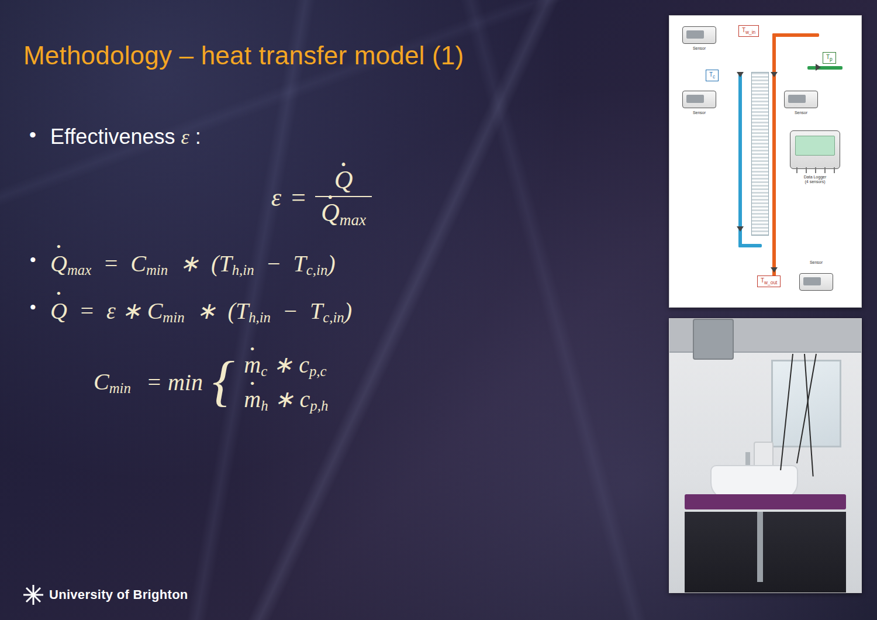Methodology – heat transfer model (1)
Effectiveness ε :
ε = Q Qmax
Qmax = Cmin ∗ (Th,in − Tc,in)
Q = ε ∗ Cmin ∗ (Th,in − Tc,in)
Cmin = min { mc ∗ cp,c mh ∗ cp,h
Sensor
Tw_in
Tp
Tc
Sensor
Sensor
Data Logger
(4 sensors)
Sensor
Tw_out
University of Brighton